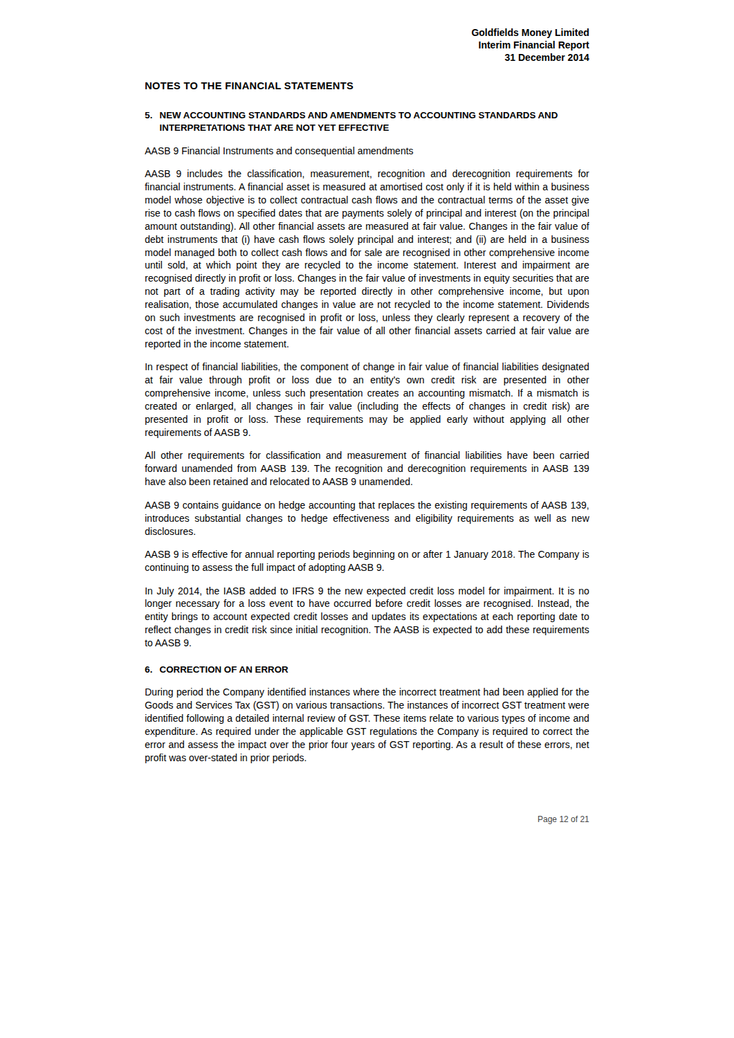Goldfields Money Limited
Interim Financial Report
31 December 2014
NOTES TO THE FINANCIAL STATEMENTS
5. NEW ACCOUNTING STANDARDS AND AMENDMENTS TO ACCOUNTING STANDARDS AND INTERPRETATIONS THAT ARE NOT YET EFFECTIVE
AASB 9 Financial Instruments and consequential amendments
AASB 9 includes the classification, measurement, recognition and derecognition requirements for financial instruments. A financial asset is measured at amortised cost only if it is held within a business model whose objective is to collect contractual cash flows and the contractual terms of the asset give rise to cash flows on specified dates that are payments solely of principal and interest (on the principal amount outstanding). All other financial assets are measured at fair value. Changes in the fair value of debt instruments that (i) have cash flows solely principal and interest; and (ii) are held in a business model managed both to collect cash flows and for sale are recognised in other comprehensive income until sold, at which point they are recycled to the income statement. Interest and impairment are recognised directly in profit or loss. Changes in the fair value of investments in equity securities that are not part of a trading activity may be reported directly in other comprehensive income, but upon realisation, those accumulated changes in value are not recycled to the income statement. Dividends on such investments are recognised in profit or loss, unless they clearly represent a recovery of the cost of the investment. Changes in the fair value of all other financial assets carried at fair value are reported in the income statement.
In respect of financial liabilities, the component of change in fair value of financial liabilities designated at fair value through profit or loss due to an entity's own credit risk are presented in other comprehensive income, unless such presentation creates an accounting mismatch. If a mismatch is created or enlarged, all changes in fair value (including the effects of changes in credit risk) are presented in profit or loss. These requirements may be applied early without applying all other requirements of AASB 9.
All other requirements for classification and measurement of financial liabilities have been carried forward unamended from AASB 139. The recognition and derecognition requirements in AASB 139 have also been retained and relocated to AASB 9 unamended.
AASB 9 contains guidance on hedge accounting that replaces the existing requirements of AASB 139, introduces substantial changes to hedge effectiveness and eligibility requirements as well as new disclosures.
AASB 9 is effective for annual reporting periods beginning on or after 1 January 2018. The Company is continuing to assess the full impact of adopting AASB 9.
In July 2014, the IASB added to IFRS 9 the new expected credit loss model for impairment. It is no longer necessary for a loss event to have occurred before credit losses are recognised. Instead, the entity brings to account expected credit losses and updates its expectations at each reporting date to reflect changes in credit risk since initial recognition. The AASB is expected to add these requirements to AASB 9.
6. CORRECTION OF AN ERROR
During period the Company identified instances where the incorrect treatment had been applied for the Goods and Services Tax (GST) on various transactions. The instances of incorrect GST treatment were identified following a detailed internal review of GST. These items relate to various types of income and expenditure. As required under the applicable GST regulations the Company is required to correct the error and assess the impact over the prior four years of GST reporting. As a result of these errors, net profit was over-stated in prior periods.
Page 12 of 21